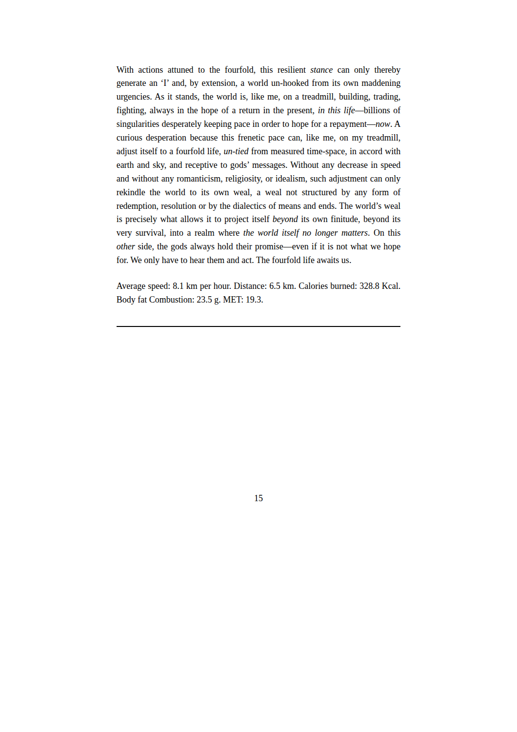With actions attuned to the fourfold, this resilient stance can only thereby generate an ‘I’ and, by extension, a world un-hooked from its own maddening urgencies. As it stands, the world is, like me, on a treadmill, building, trading, fighting, always in the hope of a return in the present, in this life—billions of singularities desperately keeping pace in order to hope for a repayment—now. A curious desperation because this frenetic pace can, like me, on my treadmill, adjust itself to a fourfold life, un-tied from measured time-space, in accord with earth and sky, and receptive to gods’ messages. Without any decrease in speed and without any romanticism, religiosity, or idealism, such adjustment can only rekindle the world to its own weal, a weal not structured by any form of redemption, resolution or by the dialectics of means and ends. The world’s weal is precisely what allows it to project itself beyond its own finitude, beyond its very survival, into a realm where the world itself no longer matters. On this other side, the gods always hold their promise—even if it is not what we hope for. We only have to hear them and act. The fourfold life awaits us.
Average speed: 8.1 km per hour. Distance: 6.5 km. Calories burned: 328.8 Kcal. Body fat Combustion: 23.5 g. MET: 19.3.
15